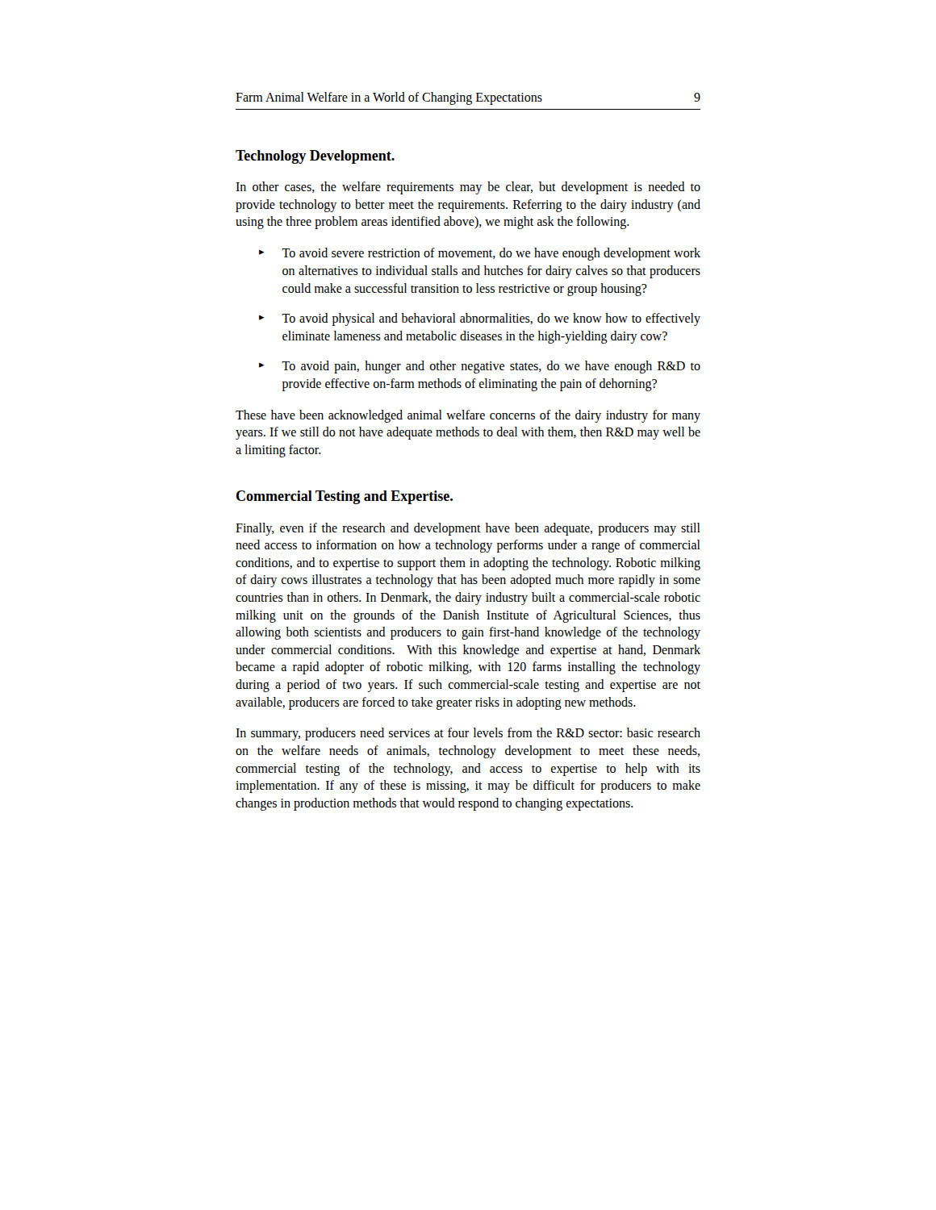Farm Animal Welfare in a World of Changing Expectations 9
Technology Development.
In other cases, the welfare requirements may be clear, but development is needed to provide technology to better meet the requirements. Referring to the dairy industry (and using the three problem areas identified above), we might ask the following.
To avoid severe restriction of movement, do we have enough development work on alternatives to individual stalls and hutches for dairy calves so that producers could make a successful transition to less restrictive or group housing?
To avoid physical and behavioral abnormalities, do we know how to effectively eliminate lameness and metabolic diseases in the high-yielding dairy cow?
To avoid pain, hunger and other negative states, do we have enough R&D to provide effective on-farm methods of eliminating the pain of dehorning?
These have been acknowledged animal welfare concerns of the dairy industry for many years. If we still do not have adequate methods to deal with them, then R&D may well be a limiting factor.
Commercial Testing and Expertise.
Finally, even if the research and development have been adequate, producers may still need access to information on how a technology performs under a range of commercial conditions, and to expertise to support them in adopting the technology. Robotic milking of dairy cows illustrates a technology that has been adopted much more rapidly in some countries than in others. In Denmark, the dairy industry built a commercial-scale robotic milking unit on the grounds of the Danish Institute of Agricultural Sciences, thus allowing both scientists and producers to gain first-hand knowledge of the technology under commercial conditions. With this knowledge and expertise at hand, Denmark became a rapid adopter of robotic milking, with 120 farms installing the technology during a period of two years. If such commercial-scale testing and expertise are not available, producers are forced to take greater risks in adopting new methods.
In summary, producers need services at four levels from the R&D sector: basic research on the welfare needs of animals, technology development to meet these needs, commercial testing of the technology, and access to expertise to help with its implementation. If any of these is missing, it may be difficult for producers to make changes in production methods that would respond to changing expectations.